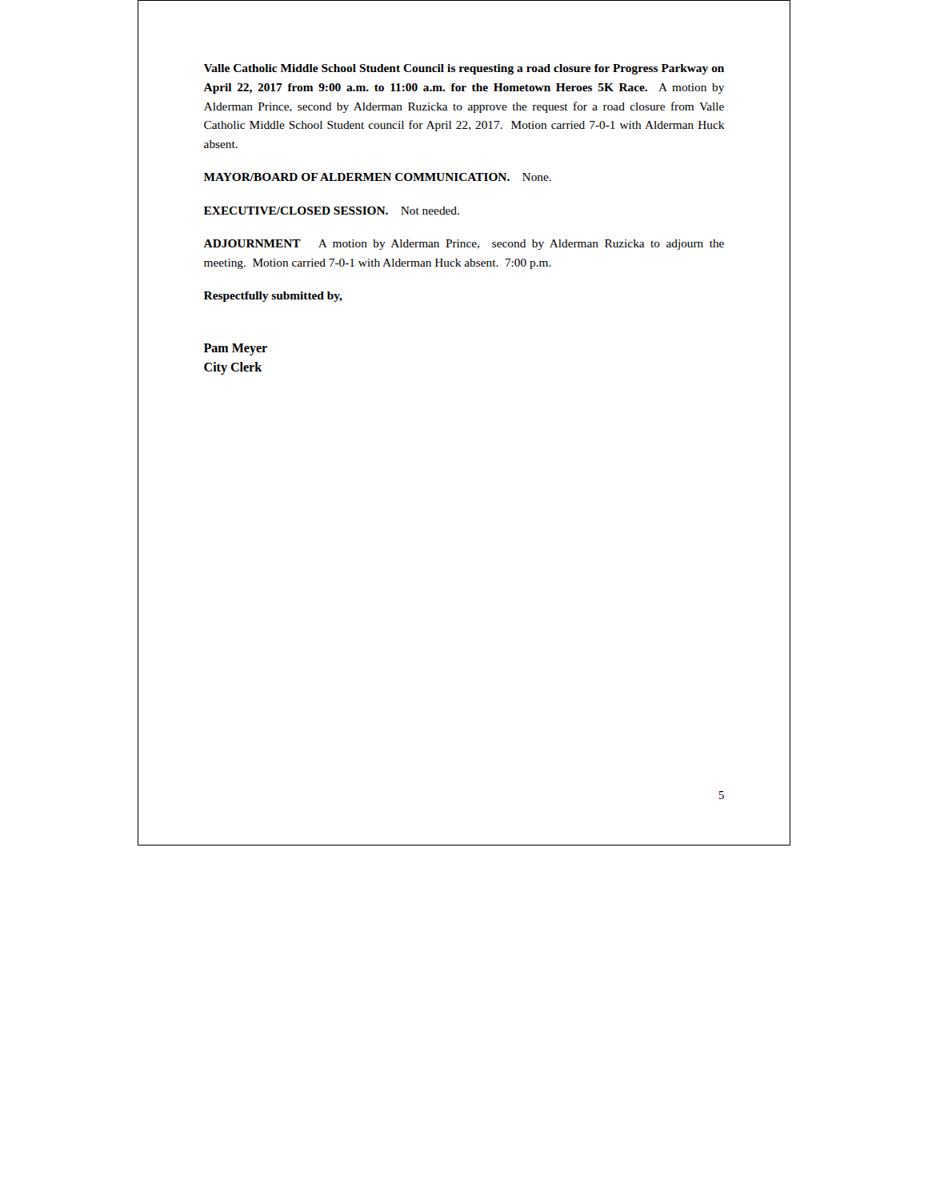Valle Catholic Middle School Student Council is requesting a road closure for Progress Parkway on April 22, 2017 from 9:00 a.m. to 11:00 a.m. for the Hometown Heroes 5K Race. A motion by Alderman Prince, second by Alderman Ruzicka to approve the request for a road closure from Valle Catholic Middle School Student council for April 22, 2017. Motion carried 7-0-1 with Alderman Huck absent.
MAYOR/BOARD OF ALDERMEN COMMUNICATION. None.
EXECUTIVE/CLOSED SESSION. Not needed.
ADJOURNMENT A motion by Alderman Prince, second by Alderman Ruzicka to adjourn the meeting. Motion carried 7-0-1 with Alderman Huck absent. 7:00 p.m.
Respectfully submitted by,
Pam Meyer
City Clerk
5